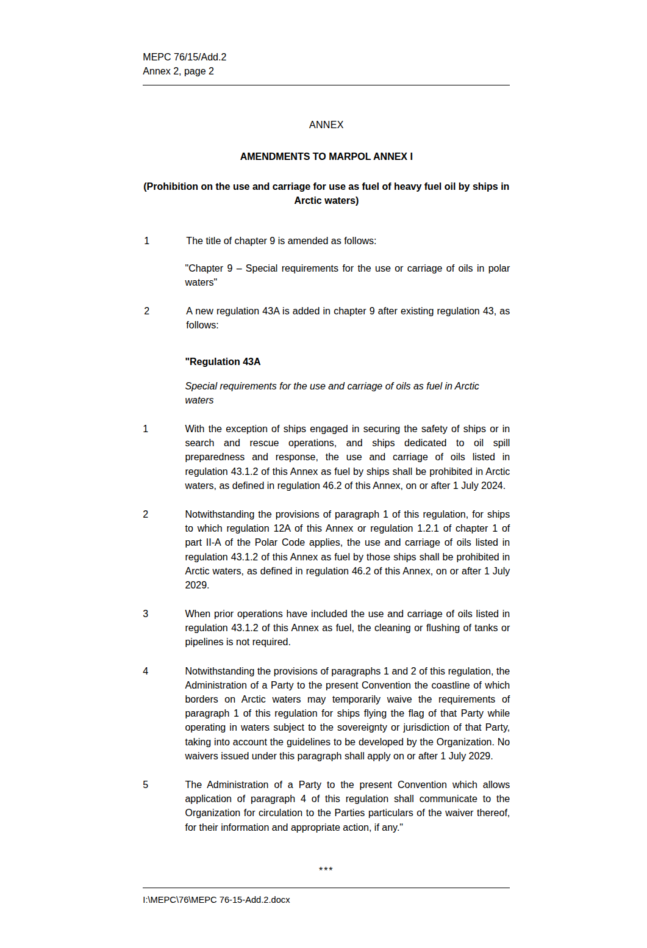MEPC 76/15/Add.2 Annex 2, page 2
ANNEX
AMENDMENTS TO MARPOL ANNEX I
(Prohibition on the use and carriage for use as fuel of heavy fuel oil by ships in Arctic waters)
1
The title of chapter 9 is amended as follows:
"Chapter 9 – Special requirements for the use or carriage of oils in polar waters"
2
A new regulation 43A is added in chapter 9 after existing regulation 43, as follows:
"Regulation 43A
Special requirements for the use and carriage of oils as fuel in Arctic waters
1
With the exception of ships engaged in securing the safety of ships or in search and rescue operations, and ships dedicated to oil spill preparedness and response, the use and carriage of oils listed in regulation 43.1.2 of this Annex as fuel by ships shall be prohibited in Arctic waters, as defined in regulation 46.2 of this Annex, on or after 1 July 2024.
2
Notwithstanding the provisions of paragraph 1 of this regulation, for ships to which regulation 12A of this Annex or regulation 1.2.1 of chapter 1 of part II-A of the Polar Code applies, the use and carriage of oils listed in regulation 43.1.2 of this Annex as fuel by those ships shall be prohibited in Arctic waters, as defined in regulation 46.2 of this Annex, on or after 1 July 2029.
3
When prior operations have included the use and carriage of oils listed in regulation 43.1.2 of this Annex as fuel, the cleaning or flushing of tanks or pipelines is not required.
4
Notwithstanding the provisions of paragraphs 1 and 2 of this regulation, the Administration of a Party to the present Convention the coastline of which borders on Arctic waters may temporarily waive the requirements of paragraph 1 of this regulation for ships flying the flag of that Party while operating in waters subject to the sovereignty or jurisdiction of that Party, taking into account the guidelines to be developed by the Organization. No waivers issued under this paragraph shall apply on or after 1 July 2029.
5
The Administration of a Party to the present Convention which allows application of paragraph 4 of this regulation shall communicate to the Organization for circulation to the Parties particulars of the waiver thereof, for their information and appropriate action, if any."
***
I:\MEPC\76\MEPC 76-15-Add.2.docx